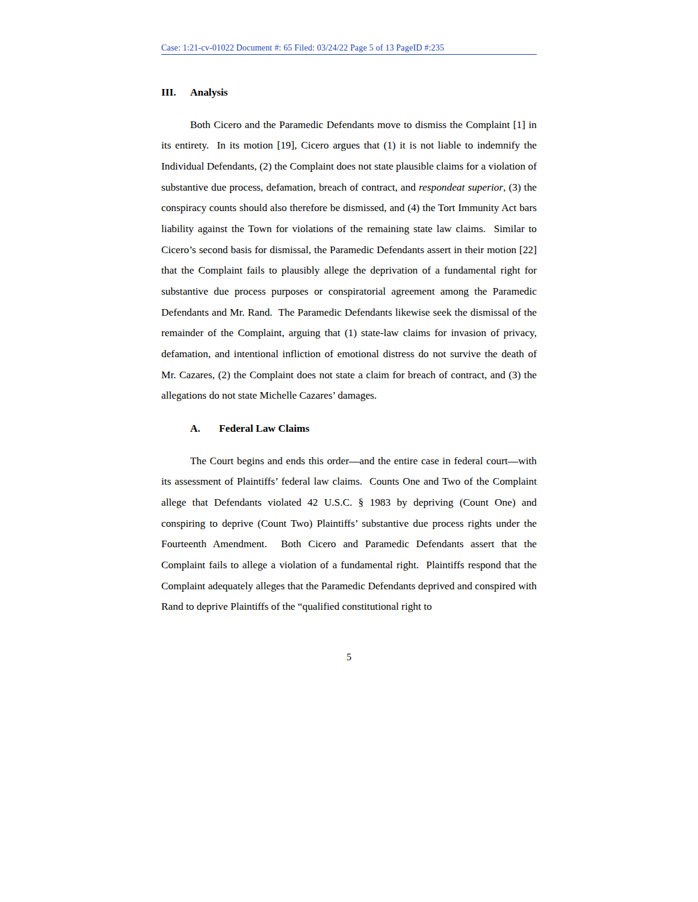Case: 1:21-cv-01022 Document #: 65 Filed: 03/24/22 Page 5 of 13 PageID #:235
III. Analysis
Both Cicero and the Paramedic Defendants move to dismiss the Complaint [1] in its entirety. In its motion [19], Cicero argues that (1) it is not liable to indemnify the Individual Defendants, (2) the Complaint does not state plausible claims for a violation of substantive due process, defamation, breach of contract, and respondeat superior, (3) the conspiracy counts should also therefore be dismissed, and (4) the Tort Immunity Act bars liability against the Town for violations of the remaining state law claims. Similar to Cicero’s second basis for dismissal, the Paramedic Defendants assert in their motion [22] that the Complaint fails to plausibly allege the deprivation of a fundamental right for substantive due process purposes or conspiratorial agreement among the Paramedic Defendants and Mr. Rand. The Paramedic Defendants likewise seek the dismissal of the remainder of the Complaint, arguing that (1) state-law claims for invasion of privacy, defamation, and intentional infliction of emotional distress do not survive the death of Mr. Cazares, (2) the Complaint does not state a claim for breach of contract, and (3) the allegations do not state Michelle Cazares’ damages.
A. Federal Law Claims
The Court begins and ends this order—and the entire case in federal court—with its assessment of Plaintiffs’ federal law claims. Counts One and Two of the Complaint allege that Defendants violated 42 U.S.C. § 1983 by depriving (Count One) and conspiring to deprive (Count Two) Plaintiffs’ substantive due process rights under the Fourteenth Amendment. Both Cicero and Paramedic Defendants assert that the Complaint fails to allege a violation of a fundamental right. Plaintiffs respond that the Complaint adequately alleges that the Paramedic Defendants deprived and conspired with Rand to deprive Plaintiffs of the “qualified constitutional right to
5